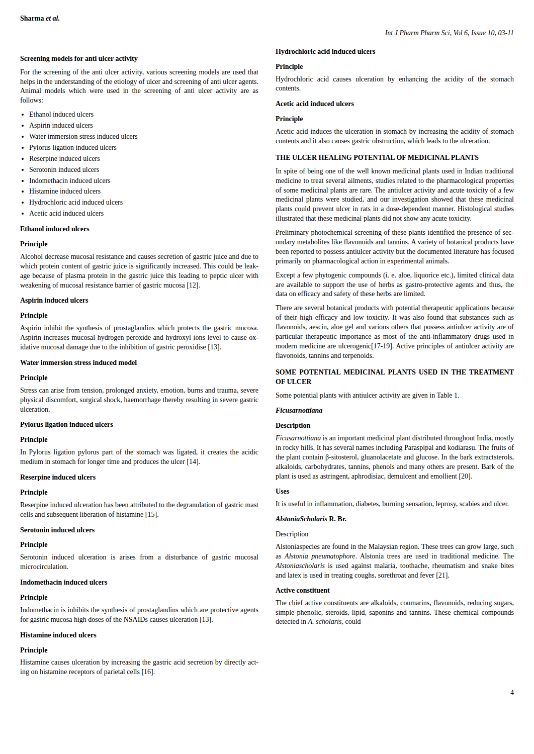Sharma et al.
Int J Pharm Pharm Sci, Vol 6, Issue 10, 03-11
Screening models for anti ulcer activity
For the screening of the anti ulcer activity, various screening models are used that helps in the understanding of the etiology of ulcer and screening of anti ulcer agents. Animal models which were used in the screening of anti ulcer activity are as follows:
Ethanol induced ulcers
Aspirin induced ulcers
Water immersion stress induced ulcers
Pylorus ligation induced ulcers
Reserpine induced ulcers
Serotonin induced ulcers
Indomethacin induced ulcers
Histamine induced ulcers
Hydrochloric acid induced ulcers
Acetic acid induced ulcers
Ethanol induced ulcers
Principle
Alcohol decrease mucosal resistance and causes secretion of gastric juice and due to which protein content of gastric juice is significantly increased. This could be leakage because of plasma protein in the gastric juice this leading to peptic ulcer with weakening of mucosal resistance barrier of gastric mucosa [12].
Aspirin induced ulcers
Principle
Aspirin inhibit the synthesis of prostaglandins which protects the gastric mucosa. Aspirin increases mucosal hydrogen peroxide and hydroxyl ions level to cause oxidative mucosal damage due to the inhibition of gastric peroxidise [13].
Water immersion stress induced model
Principle
Stress can arise from tension, prolonged anxiety, emotion, burns and trauma, severe physical discomfort, surgical shock, haemorrhage thereby resulting in severe gastric ulceration.
Pylorus ligation induced ulcers
Principle
In Pylorus ligation pylorus part of the stomach was ligated, it creates the acidic medium in stomach for longer time and produces the ulcer [14].
Reserpine induced ulcers
Principle
Reserpine induced ulceration has been attributed to the degranulation of gastric mast cells and subsequent liberation of histamine [15].
Serotonin induced ulcers
Principle
Serotonin induced ulceration is arises from a disturbance of gastric mucosal microcirculation.
Indomethacin induced ulcers
Principle
Indomethacin is inhibits the synthesis of prostaglandins which are protective agents for gastric mucosa high doses of the NSAIDs causes ulceration [13].
Histamine induced ulcers
Principle
Histamine causes ulceration by increasing the gastric acid secretion by directly acting on histamine receptors of parietal cells [16].
Hydrochloric acid induced ulcers
Principle
Hydrochloric acid causes ulceration by enhancing the acidity of the stomach contents.
Acetic acid induced ulcers
Principle
Acetic acid induces the ulceration in stomach by increasing the acidity of stomach contents and it also causes gastric obstruction, which leads to the ulceration.
THE ULCER HEALING POTENTIAL OF MEDICINAL PLANTS
In spite of being one of the well known medicinal plants used in Indian traditional medicine to treat several ailments, studies related to the pharmacological properties of some medicinal plants are rare. The antiulcer activity and acute toxicity of a few medicinal plants were studied, and our investigation showed that these medicinal plants could prevent ulcer in rats in a dose-dependent manner. Histological studies illustrated that these medicinal plants did not show any acute toxicity.
Preliminary photochemical screening of these plants identified the presence of secondary metabolites like flavonoids and tannins. A variety of botanical products have been reported to possess antiulcer activity but the documented literature has focused primarily on pharmacological action in experimental animals.
Except a few phytogenic compounds (i. e. aloe, liquorice etc.), limited clinical data are available to support the use of herbs as gastro-protective agents and thus, the data on efficacy and safety of these herbs are limited.
There are several botanical products with potential therapeutic applications because of their high efficacy and low toxicity. It was also found that substances such as flavonoids, aescin, aloe gel and various others that possess antiulcer activity are of particular therapeutic importance as most of the anti-inflammatory drugs used in modern medicine are ulcerogenic[17-19]. Active principles of antiulcer activity are flavonoids, tannins and terpenoids.
SOME POTENTIAL MEDICINAL PLANTS USED IN THE TREATMENT OF ULCER
Some potential plants with antiulcer activity are given in Table 1.
Ficusarnottiana
Description
Ficusarnottiana is an important medicinal plant distributed throughout India, mostly in rocky hills. It has several names including Paraspipal and kodiarasu. The fruits of the plant contain β-sitosterol, gluanolacetate and glucose. In the bark extractsterols, alkaloids, carbohydrates, tannins, phenols and many others are present. Bark of the plant is used as astringent, aphrodisiac, demulcent and emollient [20].
Uses
It is useful in inflammation, diabetes, burning sensation, leprosy, scabies and ulcer.
AlstoniaScholaris R. Br.
Description
Alstoniaspecies are found in the Malaysian region. These trees can grow large, such as Alstonia pneumatophore. Alstonia trees are used in traditional medicine. The Alstoniascholaris is used against malaria, toothache, rheumatism and snake bites and latex is used in treating coughs, sorethroat and fever [21].
Active constituent
The chief active constituents are alkaloids, coumarins, flavonoids, reducing sugars, simple phenolic, steroids, lipid, saponins and tannins. These chemical compounds detected in A. scholaris, could
4